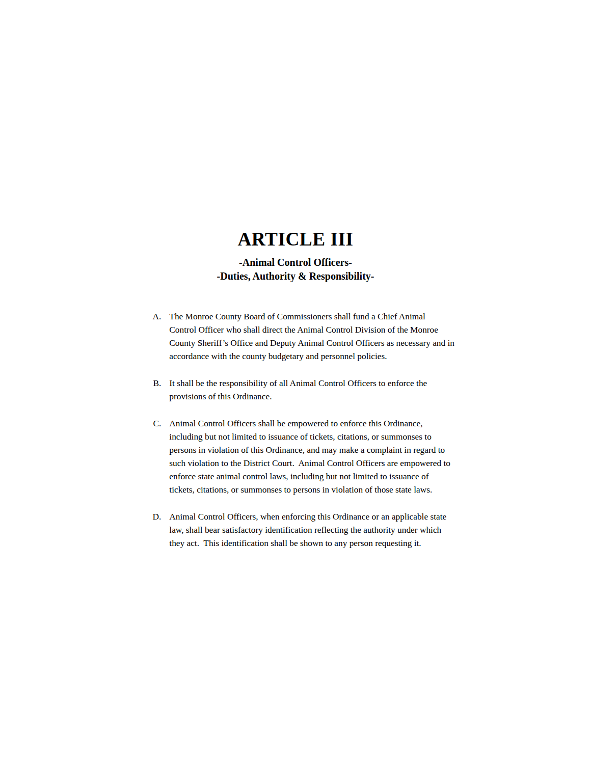ARTICLE III
-Animal Control Officers-
-Duties, Authority & Responsibility-
The Monroe County Board of Commissioners shall fund a Chief Animal Control Officer who shall direct the Animal Control Division of the Monroe County Sheriff’s Office and Deputy Animal Control Officers as necessary and in accordance with the county budgetary and personnel policies.
It shall be the responsibility of all Animal Control Officers to enforce the provisions of this Ordinance.
Animal Control Officers shall be empowered to enforce this Ordinance, including but not limited to issuance of tickets, citations, or summonses to persons in violation of this Ordinance, and may make a complaint in regard to such violation to the District Court. Animal Control Officers are empowered to enforce state animal control laws, including but not limited to issuance of tickets, citations, or summonses to persons in violation of those state laws.
Animal Control Officers, when enforcing this Ordinance or an applicable state law, shall bear satisfactory identification reflecting the authority under which they act. This identification shall be shown to any person requesting it.